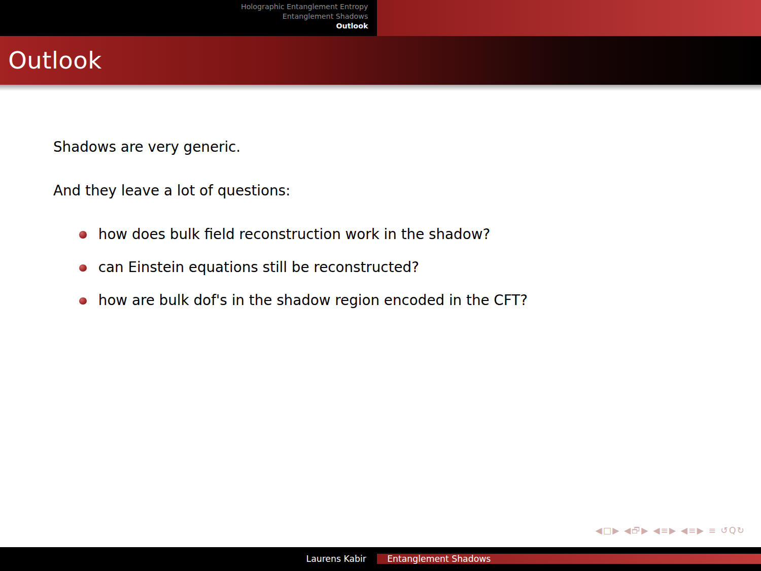Holographic Entanglement Entropy
Entanglement Shadows
Outlook
Outlook
Shadows are very generic.
And they leave a lot of questions:
how does bulk field reconstruction work in the shadow?
can Einstein equations still be reconstructed?
how are bulk dof's in the shadow region encoded in the CFT?
◀□▶ ◀🗗▶ ◀≡▶ ◀≡▶ ≡ ↺Q↻
Laurens Kabir
Entanglement Shadows